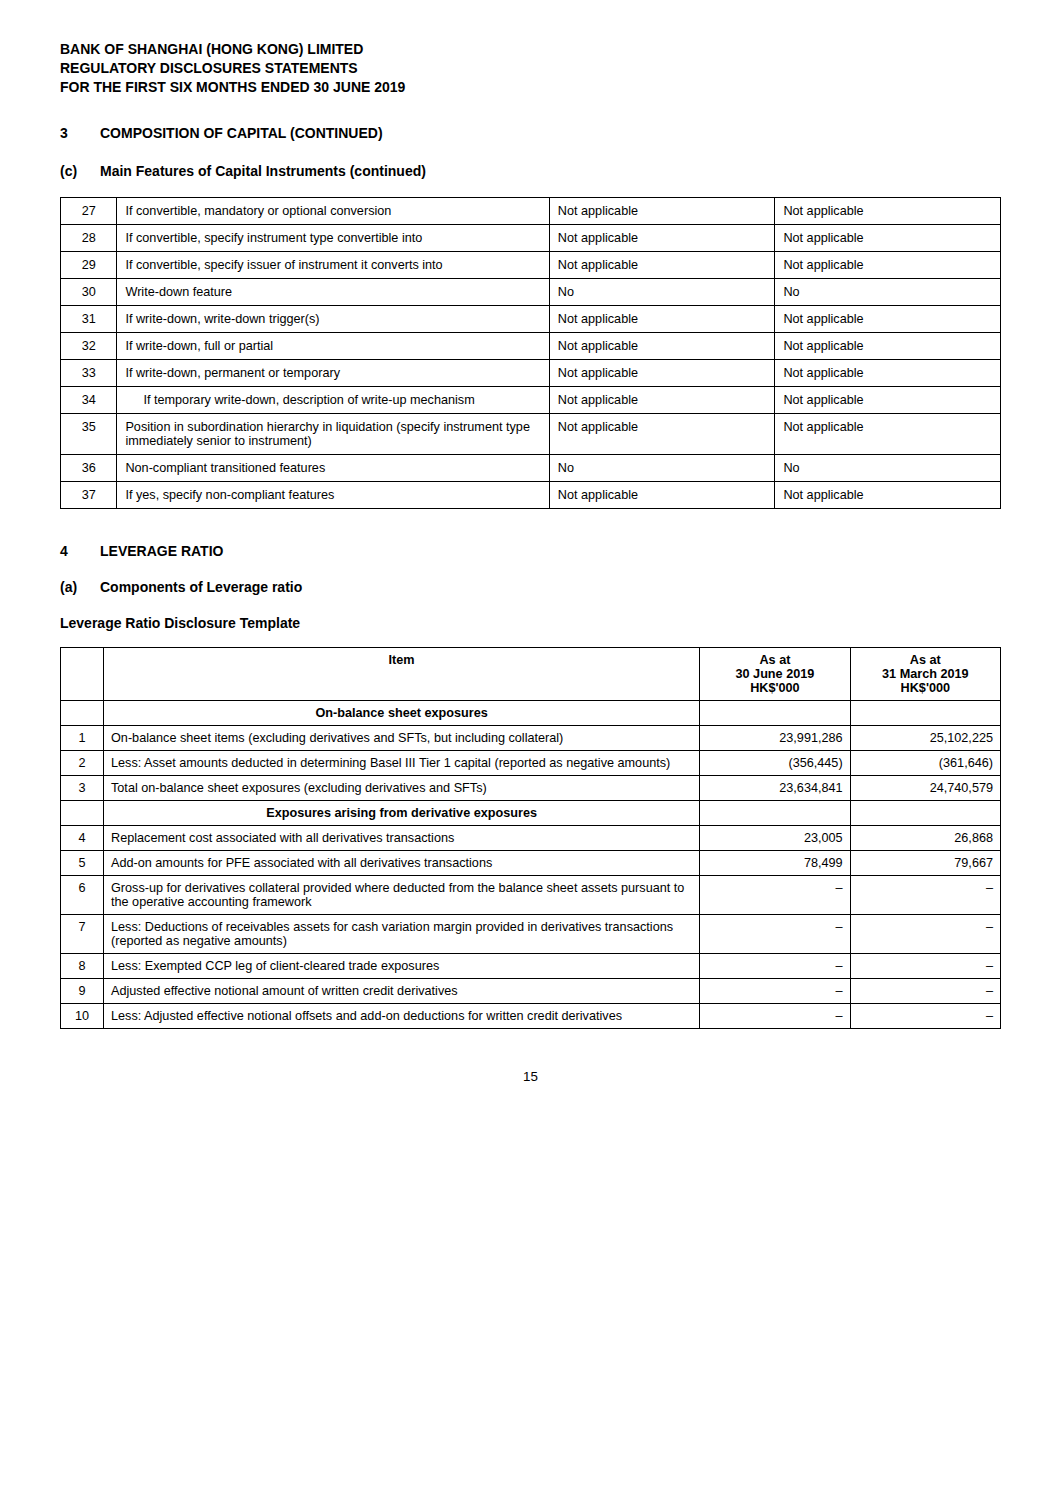BANK OF SHANGHAI (HONG KONG) LIMITED
REGULATORY DISCLOSURES STATEMENTS
FOR THE FIRST SIX MONTHS ENDED 30 JUNE 2019
3 COMPOSITION OF CAPITAL (CONTINUED)
(c) Main Features of Capital Instruments (continued)
| 27 | If convertible, mandatory or optional conversion | Not applicable | Not applicable |
| 28 | If convertible, specify instrument type convertible into | Not applicable | Not applicable |
| 29 | If convertible, specify issuer of instrument it converts into | Not applicable | Not applicable |
| 30 | Write-down feature | No | No |
| 31 | If write-down, write-down trigger(s) | Not applicable | Not applicable |
| 32 | If write-down, full or partial | Not applicable | Not applicable |
| 33 | If write-down, permanent or temporary | Not applicable | Not applicable |
| 34 | If temporary write-down, description of write-up mechanism | Not applicable | Not applicable |
| 35 | Position in subordination hierarchy in liquidation (specify instrument type immediately senior to instrument) | Not applicable | Not applicable |
| 36 | Non-compliant transitioned features | No | No |
| 37 | If yes, specify non-compliant features | Not applicable | Not applicable |
4 LEVERAGE RATIO
(a) Components of Leverage ratio
Leverage Ratio Disclosure Template
| | Item | As at 30 June 2019 HK$'000 | As at 31 March 2019 HK$'000 |
| --- | --- | --- | --- |
| | On-balance sheet exposures | | |
| 1 | On-balance sheet items (excluding derivatives and SFTs, but including collateral) | 23,991,286 | 25,102,225 |
| 2 | Less: Asset amounts deducted in determining Basel III Tier 1 capital (reported as negative amounts) | (356,445) | (361,646) |
| 3 | Total on-balance sheet exposures (excluding derivatives and SFTs) | 23,634,841 | 24,740,579 |
| | Exposures arising from derivative exposures | | |
| 4 | Replacement cost associated with all derivatives transactions | 23,005 | 26,868 |
| 5 | Add-on amounts for PFE associated with all derivatives transactions | 78,499 | 79,667 |
| 6 | Gross-up for derivatives collateral provided where deducted from the balance sheet assets pursuant to the operative accounting framework | – | – |
| 7 | Less: Deductions of receivables assets for cash variation margin provided in derivatives transactions (reported as negative amounts) | – | – |
| 8 | Less: Exempted CCP leg of client-cleared trade exposures | – | – |
| 9 | Adjusted effective notional amount of written credit derivatives | – | – |
| 10 | Less: Adjusted effective notional offsets and add-on deductions for written credit derivatives | – | – |
15